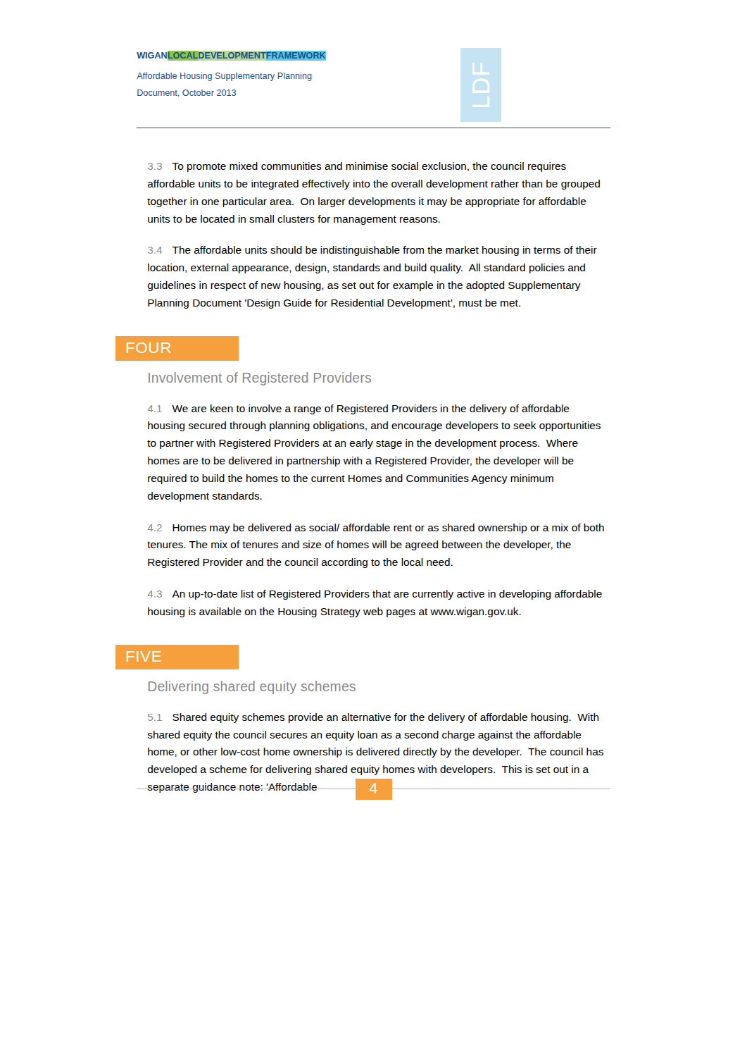WIGAN LOCAL DEVELOPMENT FRAMEWORK
Affordable Housing Supplementary Planning
Document, October 2013
LDF
3.3 To promote mixed communities and minimise social exclusion, the council requires affordable units to be integrated effectively into the overall development rather than be grouped together in one particular area. On larger developments it may be appropriate for affordable units to be located in small clusters for management reasons.
3.4 The affordable units should be indistinguishable from the market housing in terms of their location, external appearance, design, standards and build quality. All standard policies and guidelines in respect of new housing, as set out for example in the adopted Supplementary Planning Document 'Design Guide for Residential Development', must be met.
FOUR
Involvement of Registered Providers
4.1 We are keen to involve a range of Registered Providers in the delivery of affordable housing secured through planning obligations, and encourage developers to seek opportunities to partner with Registered Providers at an early stage in the development process. Where homes are to be delivered in partnership with a Registered Provider, the developer will be required to build the homes to the current Homes and Communities Agency minimum development standards.
4.2 Homes may be delivered as social/ affordable rent or as shared ownership or a mix of both tenures. The mix of tenures and size of homes will be agreed between the developer, the Registered Provider and the council according to the local need.
4.3 An up-to-date list of Registered Providers that are currently active in developing affordable housing is available on the Housing Strategy web pages at www.wigan.gov.uk.
FIVE
Delivering shared equity schemes
5.1 Shared equity schemes provide an alternative for the delivery of affordable housing. With shared equity the council secures an equity loan as a second charge against the affordable home, or other low-cost home ownership is delivered directly by the developer. The council has developed a scheme for delivering shared equity homes with developers. This is set out in a separate guidance note: 'Affordable
4